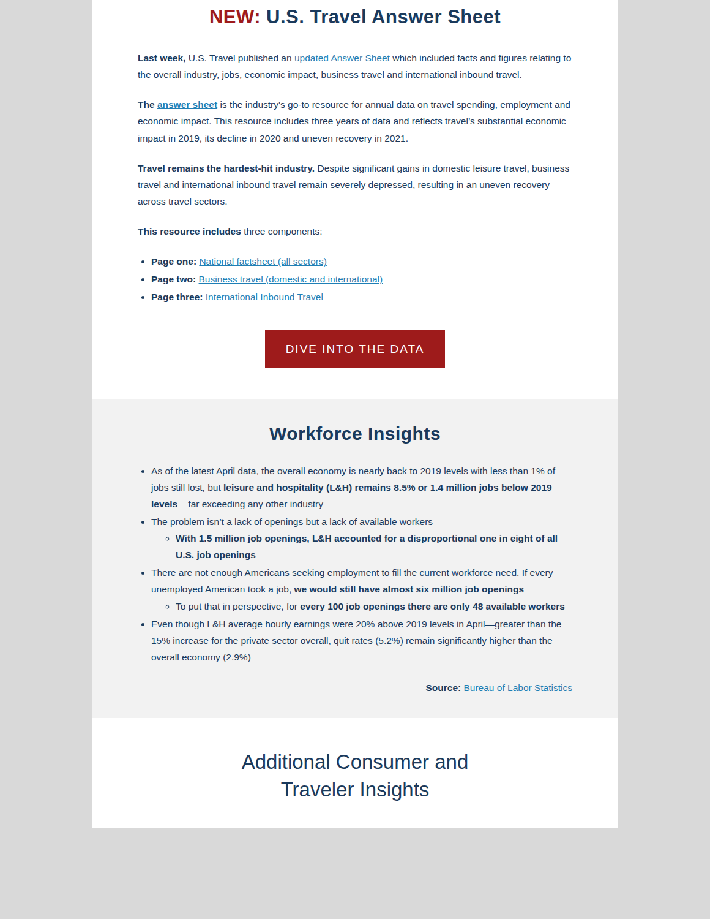NEW: U.S. Travel Answer Sheet
Last week, U.S. Travel published an updated Answer Sheet which included facts and figures relating to the overall industry, jobs, economic impact, business travel and international inbound travel.
The answer sheet is the industry's go-to resource for annual data on travel spending, employment and economic impact. This resource includes three years of data and reflects travel’s substantial economic impact in 2019, its decline in 2020 and uneven recovery in 2021.
Travel remains the hardest-hit industry. Despite significant gains in domestic leisure travel, business travel and international inbound travel remain severely depressed, resulting in an uneven recovery across travel sectors.
This resource includes three components:
Page one: National factsheet (all sectors)
Page two: Business travel (domestic and international)
Page three: International Inbound Travel
DIVE INTO THE DATA
Workforce Insights
As of the latest April data, the overall economy is nearly back to 2019 levels with less than 1% of jobs still lost, but leisure and hospitality (L&H) remains 8.5% or 1.4 million jobs below 2019 levels – far exceeding any other industry
The problem isn’t a lack of openings but a lack of available workers
With 1.5 million job openings, L&H accounted for a disproportional one in eight of all U.S. job openings
There are not enough Americans seeking employment to fill the current workforce need. If every unemployed American took a job, we would still have almost six million job openings
To put that in perspective, for every 100 job openings there are only 48 available workers
Even though L&H average hourly earnings were 20% above 2019 levels in April—greater than the 15% increase for the private sector overall, quit rates (5.2%) remain significantly higher than the overall economy (2.9%)
Source: Bureau of Labor Statistics
Additional Consumer and
Traveler Insights